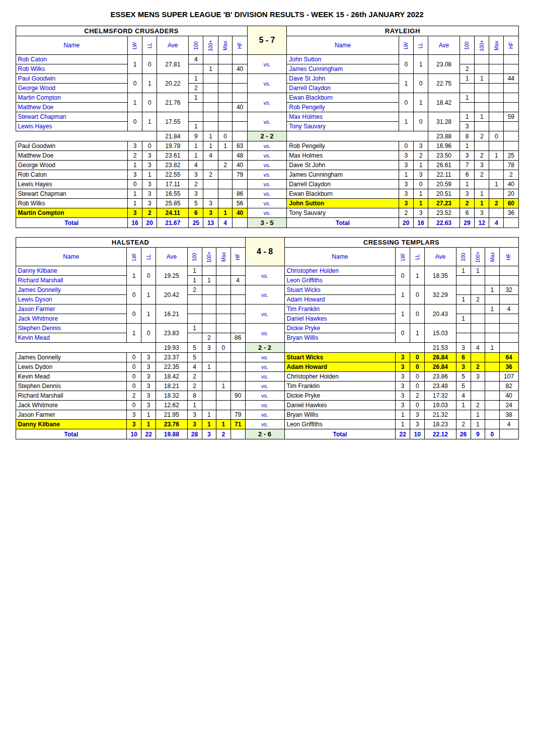ESSEX MENS SUPER LEAGUE 'B' DIVISION RESULTS - WEEK 15 - 26th JANUARY 2022
| CHELMSFORD CRUSADERS | 5 - 7 | RAYLEIGH |
| Name | LW | LL | Ave | 100 | 100+ | Max | HF | Name | LW | LL | Ave | 100 | 100+ | Max | HF |
| Rob Caton | 1 | 0 | 27.81 | 4 | | | | vs. | John Sutton | 0 | 1 | 23.08 | | | | |
| Rob Wilks | | 1 | | 40 | James Cunningham | 2 | | | |
| Paul Goodwin | 0 | 1 | 20.22 | 1 | | | | vs. | Dave St John | 1 | 0 | 22.75 | 1 | 1 | | 44 |
| George Wood | 2 | | | | Darrell Claydon | | | | |
| Martin Compton | 1 | 0 | 21.76 | 1 | | | | vs. | Ewan Blackburn | 0 | 1 | 18.42 | 1 | | | |
| Matthew Doe | | | | 40 | Rob Pengelly | | | | |
| Stewart Chapman | 0 | 1 | 17.55 | | | | | vs. | Max Holmes | 1 | 0 | 31.28 | 1 | 1 | | 59 |
| Lewis Hayes | 1 | | | | Tony Sauvary | 3 | | | |
| | | | 21.84 | 9 | 1 | 0 | | 2 - 2 | | | | 23.88 | 8 | 2 | 0 | |
| Paul Goodwin | 3 | 0 | 19.78 | 1 | 1 | 1 | 63 | vs. | Rob Pengelly | 0 | 3 | 16.96 | 1 | | | |
| Matthew Doe | 2 | 3 | 23.61 | 1 | 4 | | 48 | vs. | Max Holmes | 3 | 2 | 23.50 | 3 | 2 | 1 | 25 |
| George Wood | 1 | 3 | 23.82 | 4 | | 2 | 40 | vs. | Dave St John | 3 | 1 | 26.61 | 7 | 3 | | 78 |
| Rob Caton | 3 | 1 | 22.55 | 3 | 2 | | 79 | vs. | James Cunningham | 1 | 3 | 22.11 | 6 | 2 | | 2 |
| Lewis Hayes | 0 | 3 | 17.11 | 2 | | | | vs. | Darrell Claydon | 3 | 0 | 20.59 | 1 | | 1 | 40 |
| Stewart Chapman | 1 | 3 | 16.55 | 3 | | | 86 | vs. | Ewan Blackburn | 3 | 1 | 20.51 | 3 | 1 | | 20 |
| Rob Wilks | 1 | 3 | 25.85 | 5 | 3 | | 56 | vs. | John Sutton | 3 | 1 | 27.23 | 2 | 1 | 2 | 60 |
| Martin Compton | 3 | 2 | 24.11 | 6 | 3 | 1 | 40 | vs. | Tony Sauvary | 2 | 3 | 23.52 | 6 | 3 | | 36 |
| Total | 16 | 20 | 21.67 | 25 | 13 | 4 | | 3 - 5 | Total | 20 | 16 | 22.63 | 29 | 12 | 4 | |
| HALSTEAD | 4 - 8 | CRESSING TEMPLARS |
| Name | LW | LL | Ave | 100 | 100+ | Max | HF | Name | LW | LL | Ave | 100 | 100+ | Max | HF |
| Danny Kilbane | 1 | 0 | 19.25 | 1 | | | | vs. | Christopher Holden | 0 | 1 | 18.35 | 1 | 1 | | |
| Richard Marshall | 1 | 1 | | 4 | Leon Griffiths | | | | |
| James Donnelly | 0 | 1 | 20.42 | 2 | | | | vs. | Stuart Wicks | 1 | 0 | 32.29 | | | 1 | 32 |
| Lewis Dyson | | | | | Adam Howard | 1 | 2 | | |
| Jason Farmer | 0 | 1 | 16.21 | | | | | vs. | Tim Franklin | 1 | 0 | 20.43 | | | 1 | 4 |
| Jack Whitmore | | | | | Daniel Hawkes | 1 | | | |
| Stephen Dennis | 1 | 0 | 23.83 | 1 | | | | vs. | Dickie Pryke | 0 | 1 | 15.03 | | | | |
| Kevin Mead | | 2 | | 86 | Bryan Willis | | | | |
| | | | 19.93 | 5 | 3 | 0 | | 2 - 2 | | | | 21.53 | 3 | 4 | 1 | |
| James Donnelly | 0 | 3 | 23.37 | 5 | | | | vs. | Stuart Wicks | 3 | 0 | 26.84 | 6 | | | 64 |
| Lewis Dydon | 0 | 3 | 22.35 | 4 | 1 | | | vs. | Adam Howard | 3 | 0 | 26.84 | 3 | 2 | | 36 |
| Kevin Mead | 0 | 3 | 18.42 | 2 | | | | vs. | Christopher Holden | 3 | 0 | 23.86 | 5 | 3 | | 107 |
| Stephen Dennis | 0 | 3 | 18.21 | 2 | | 1 | | vs. | Tim Franklin | 3 | 0 | 23.48 | 5 | | | 82 |
| Richard Marshall | 2 | 3 | 18.32 | 8 | | | 90 | vs. | Dickie Pryke | 3 | 2 | 17.32 | 4 | | | 40 |
| Jack Whitmore | 0 | 3 | 12.62 | 1 | | | | vs. | Daniel Hawkes | 3 | 0 | 19.03 | 1 | 2 | | 24 |
| Jason Farmer | 3 | 1 | 21.95 | 3 | 1 | | 79 | vs. | Bryan Willis | 1 | 3 | 21.32 | | 1 | | 38 |
| Danny Kilbane | 3 | 1 | 23.76 | 3 | 1 | 1 | 71 | vs. | Leon Griffiths | 1 | 3 | 18.23 | 2 | 1 | | 4 |
| Total | 10 | 22 | 19.88 | 28 | 3 | 2 | | 2 - 6 | Total | 22 | 10 | 22.12 | 26 | 9 | 0 | |